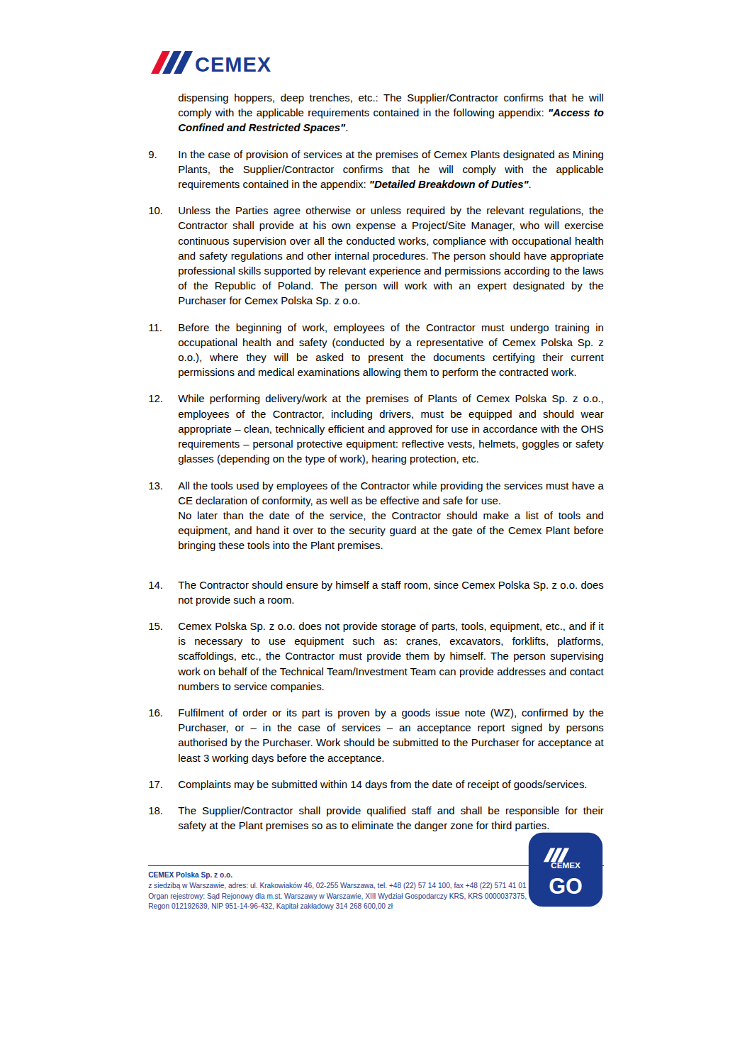CEMEX
dispensing hoppers, deep trenches, etc.: The Supplier/Contractor confirms that he will comply with the applicable requirements contained in the following appendix: "Access to Confined and Restricted Spaces".
In the case of provision of services at the premises of Cemex Plants designated as Mining Plants, the Supplier/Contractor confirms that he will comply with the applicable requirements contained in the appendix: "Detailed Breakdown of Duties".
Unless the Parties agree otherwise or unless required by the relevant regulations, the Contractor shall provide at his own expense a Project/Site Manager, who will exercise continuous supervision over all the conducted works, compliance with occupational health and safety regulations and other internal procedures. The person should have appropriate professional skills supported by relevant experience and permissions according to the laws of the Republic of Poland. The person will work with an expert designated by the Purchaser for Cemex Polska Sp. z o.o.
Before the beginning of work, employees of the Contractor must undergo training in occupational health and safety (conducted by a representative of Cemex Polska Sp. z o.o.), where they will be asked to present the documents certifying their current permissions and medical examinations allowing them to perform the contracted work.
While performing delivery/work at the premises of Plants of Cemex Polska Sp. z o.o., employees of the Contractor, including drivers, must be equipped and should wear appropriate – clean, technically efficient and approved for use in accordance with the OHS requirements – personal protective equipment: reflective vests, helmets, goggles or safety glasses (depending on the type of work), hearing protection, etc.
All the tools used by employees of the Contractor while providing the services must have a CE declaration of conformity, as well as be effective and safe for use.
No later than the date of the service, the Contractor should make a list of tools and equipment, and hand it over to the security guard at the gate of the Cemex Plant before bringing these tools into the Plant premises.
The Contractor should ensure by himself a staff room, since Cemex Polska Sp. z o.o. does not provide such a room.
Cemex Polska Sp. z o.o. does not provide storage of parts, tools, equipment, etc., and if it is necessary to use equipment such as: cranes, excavators, forklifts, platforms, scaffoldings, etc., the Contractor must provide them by himself. The person supervising work on behalf of the Technical Team/Investment Team can provide addresses and contact numbers to service companies.
Fulfilment of order or its part is proven by a goods issue note (WZ), confirmed by the Purchaser, or – in the case of services – an acceptance report signed by persons authorised by the Purchaser. Work should be submitted to the Purchaser for acceptance at least 3 working days before the acceptance.
Complaints may be submitted within 14 days from the date of receipt of goods/services.
The Supplier/Contractor shall provide qualified staff and shall be responsible for their safety at the Plant premises so as to eliminate the danger zone for third parties.
CEMEX Polska Sp. z o.o.
z siedzibą w Warszawie, adres: ul. Krakowiaków 46, 02-255 Warszawa, tel. +48 (22) 57 14 100, fax +48 (22) 571 41 01
Organ rejestrowy: Sąd Rejonowy dla m.st. Warszawy w Warszawie, XIII Wydział Gospodarczy KRS, KRS 0000037375,
Regon 012192639, NIP 951-14-96-432, Kapitał zakładowy 314 268 600,00 zł
CEMEX GO